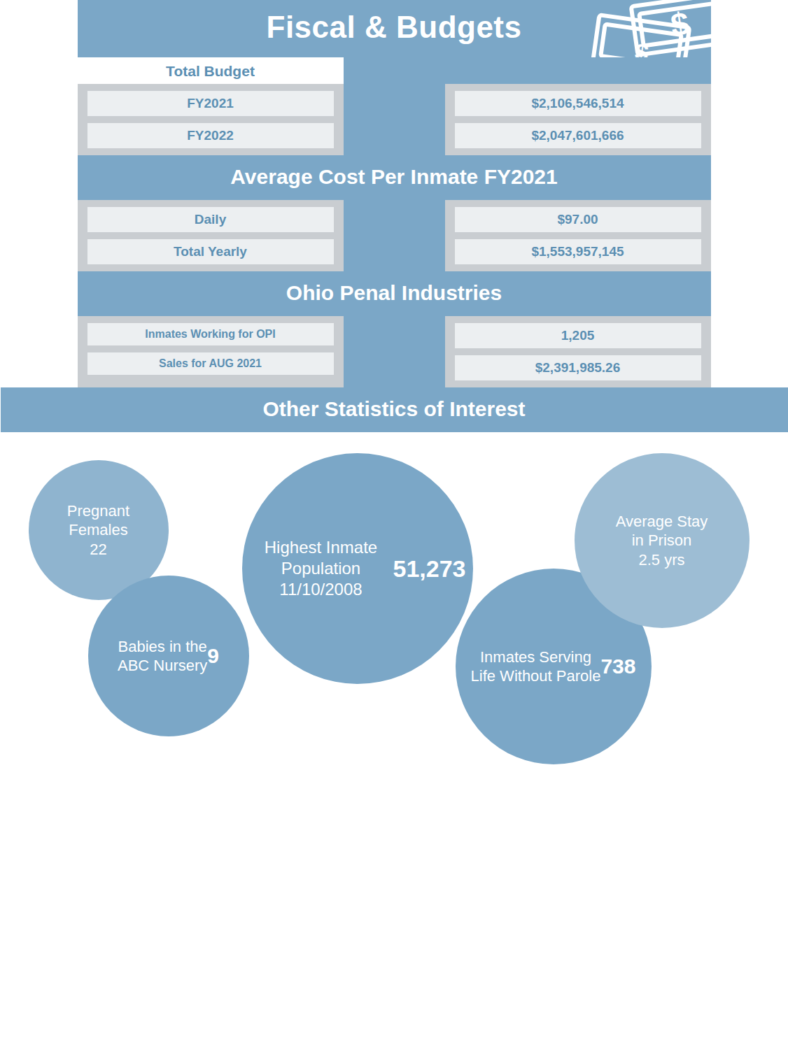Fiscal & Budgets
$ $
Total Budget
FY2021
FY2022
$2,106,546,514
$2,047,601,666
Average Cost Per Inmate FY2021
Daily
Total Yearly
$97.00
$1,553,957,145
Ohio Penal Industries
Inmates Working for OPI
Sales for AUG 2021
1,205
$2,391,985.26
Other Statistics of Interest
Pregnant
Females
22
Babies in the
ABC Nursery
9
Highest Inmate
Population 11/10/2008
51,273
Inmates Serving
Life Without Parole
738
Average Stay
in Prison
2.5 yrs